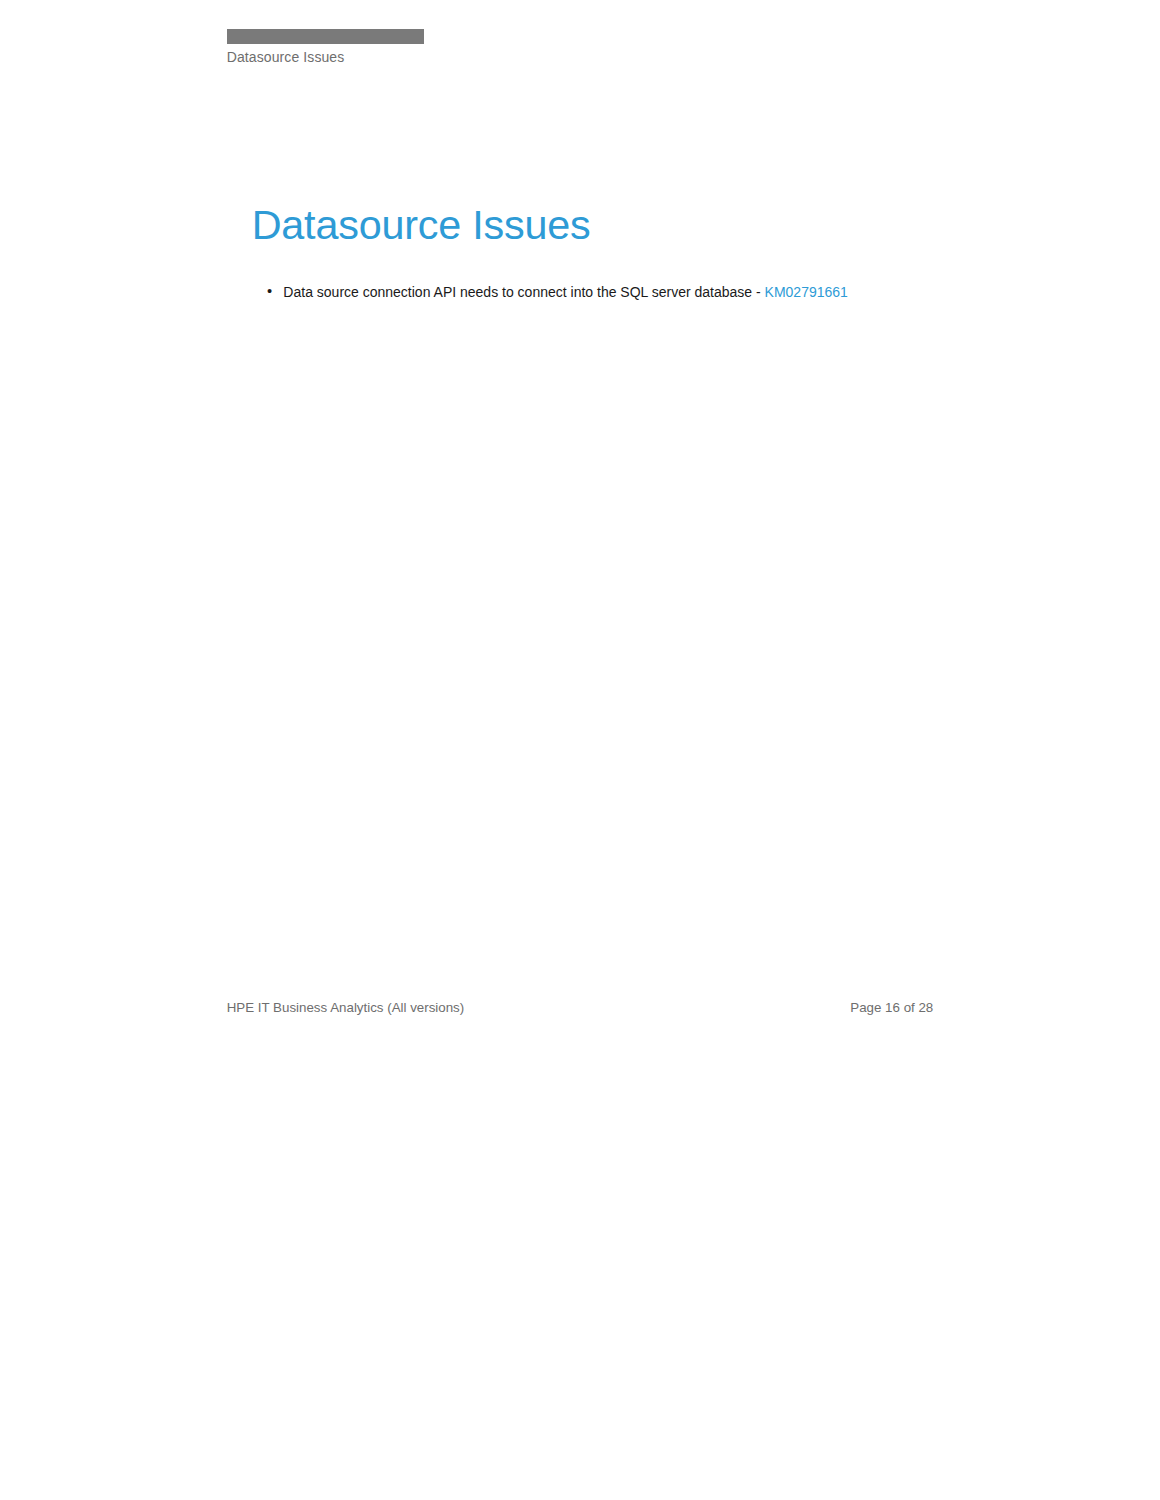Datasource Issues
Datasource Issues
Data source connection API needs to connect into the SQL server database - KM02791661
HPE IT Business Analytics (All versions)
Page 16 of 28